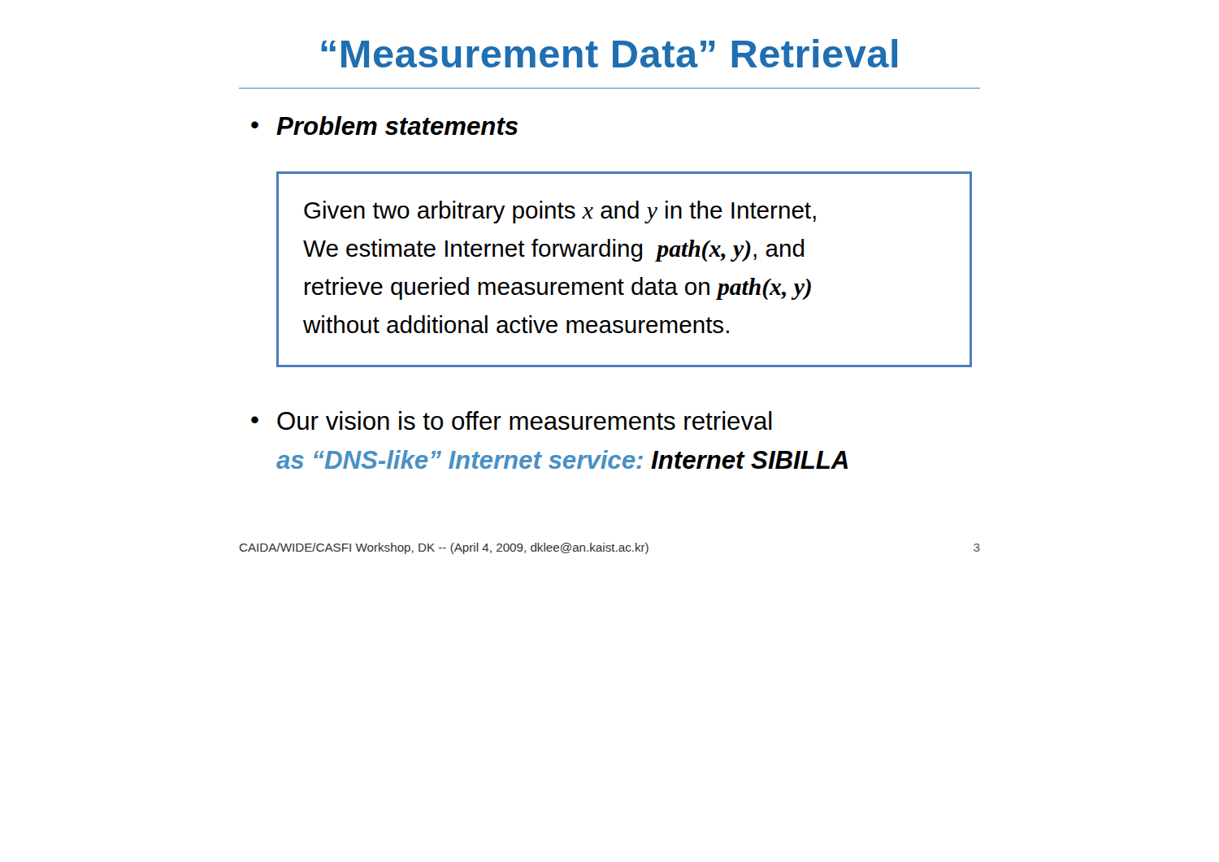“Measurement Data” Retrieval
Problem statements
Given two arbitrary points x and y in the Internet,
We estimate Internet forwarding path(x, y), and
retrieve queried measurement data on path(x, y)
without additional active measurements.
Our vision is to offer measurements retrieval as “DNS-like” Internet service: Internet SIBILLA
CAIDA/WIDE/CASFI Workshop, DK -- (April 4, 2009, dklee@an.kaist.ac.kr) 3